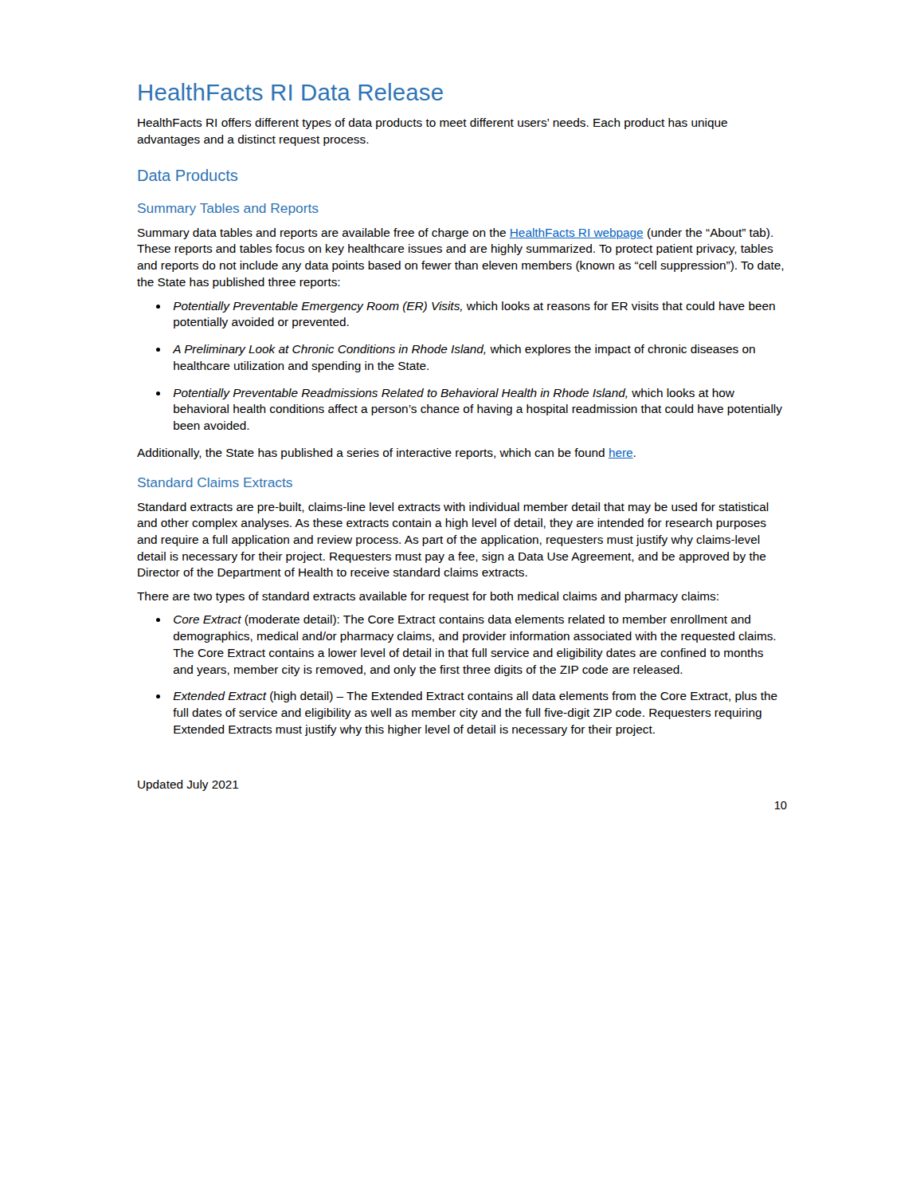HealthFacts RI Data Release
HealthFacts RI offers different types of data products to meet different users’ needs. Each product has unique advantages and a distinct request process.
Data Products
Summary Tables and Reports
Summary data tables and reports are available free of charge on the HealthFacts RI webpage (under the “About” tab). These reports and tables focus on key healthcare issues and are highly summarized. To protect patient privacy, tables and reports do not include any data points based on fewer than eleven members (known as “cell suppression”). To date, the State has published three reports:
Potentially Preventable Emergency Room (ER) Visits, which looks at reasons for ER visits that could have been potentially avoided or prevented.
A Preliminary Look at Chronic Conditions in Rhode Island, which explores the impact of chronic diseases on healthcare utilization and spending in the State.
Potentially Preventable Readmissions Related to Behavioral Health in Rhode Island, which looks at how behavioral health conditions affect a person’s chance of having a hospital readmission that could have potentially been avoided.
Additionally, the State has published a series of interactive reports, which can be found here.
Standard Claims Extracts
Standard extracts are pre-built, claims-line level extracts with individual member detail that may be used for statistical and other complex analyses. As these extracts contain a high level of detail, they are intended for research purposes and require a full application and review process. As part of the application, requesters must justify why claims-level detail is necessary for their project. Requesters must pay a fee, sign a Data Use Agreement, and be approved by the Director of the Department of Health to receive standard claims extracts.
There are two types of standard extracts available for request for both medical claims and pharmacy claims:
Core Extract (moderate detail): The Core Extract contains data elements related to member enrollment and demographics, medical and/or pharmacy claims, and provider information associated with the requested claims. The Core Extract contains a lower level of detail in that full service and eligibility dates are confined to months and years, member city is removed, and only the first three digits of the ZIP code are released.
Extended Extract (high detail) – The Extended Extract contains all data elements from the Core Extract, plus the full dates of service and eligibility as well as member city and the full five-digit ZIP code. Requesters requiring Extended Extracts must justify why this higher level of detail is necessary for their project.
Updated July 2021
10